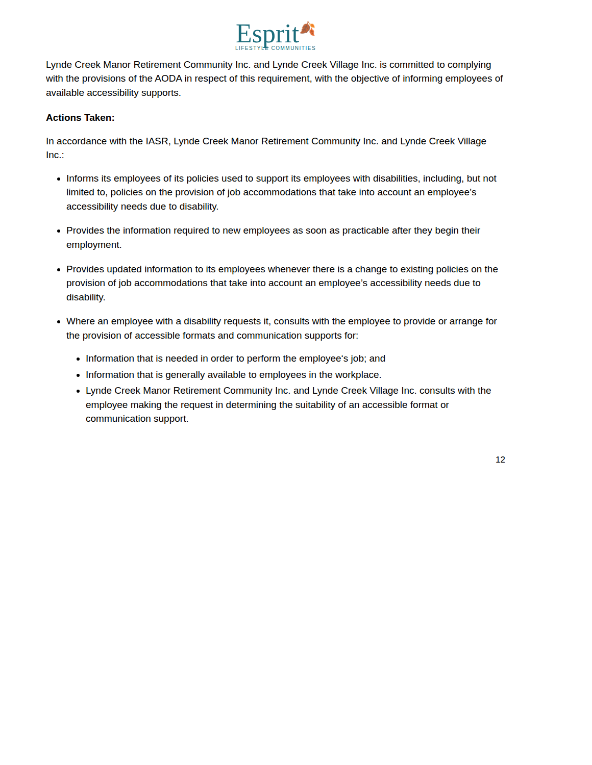Esprit🍂
Lifestyle Communities
Lynde Creek Manor Retirement Community Inc. and Lynde Creek Village Inc. is committed to complying with the provisions of the AODA in respect of this requirement, with the objective of informing employees of available accessibility supports.
Actions Taken:
In accordance with the IASR, Lynde Creek Manor Retirement Community Inc. and Lynde Creek Village Inc.:
Informs its employees of its policies used to support its employees with disabilities, including, but not limited to, policies on the provision of job accommodations that take into account an employee’s accessibility needs due to disability.
Provides the information required to new employees as soon as practicable after they begin their employment.
Provides updated information to its employees whenever there is a change to existing policies on the provision of job accommodations that take into account an employee’s accessibility needs due to disability.
Where an employee with a disability requests it, consults with the employee to provide or arrange for the provision of accessible formats and communication supports for:
Information that is needed in order to perform the employee‘s job; and
Information that is generally available to employees in the workplace.
Lynde Creek Manor Retirement Community Inc. and Lynde Creek Village Inc. consults with the employee making the request in determining the suitability of an accessible format or communication support.
12